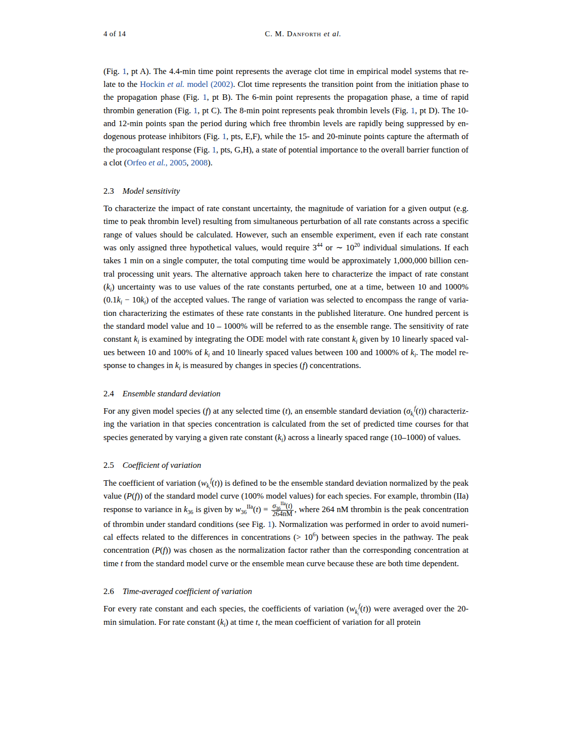4 of 14 C. M. Danforth et al.
(Fig. 1, pt A). The 4.4-min time point represents the average clot time in empirical model systems that relate to the Hockin et al. model (2002). Clot time represents the transition point from the initiation phase to the propagation phase (Fig. 1, pt B). The 6-min point represents the propagation phase, a time of rapid thrombin generation (Fig. 1, pt C). The 8-min point represents peak thrombin levels (Fig. 1, pt D). The 10- and 12-min points span the period during which free thrombin levels are rapidly being suppressed by endogenous protease inhibitors (Fig. 1, pts, E,F), while the 15- and 20-minute points capture the aftermath of the procoagulant response (Fig. 1, pts, G,H), a state of potential importance to the overall barrier function of a clot (Orfeo et al., 2005, 2008).
2.3 Model sensitivity
To characterize the impact of rate constant uncertainty, the magnitude of variation for a given output (e.g. time to peak thrombin level) resulting from simultaneous perturbation of all rate constants across a specific range of values should be calculated. However, such an ensemble experiment, even if each rate constant was only assigned three hypothetical values, would require 344 or ∼ 1020 individual simulations. If each takes 1 min on a single computer, the total computing time would be approximately 1,000,000 billion central processing unit years. The alternative approach taken here to characterize the impact of rate constant (ki) uncertainty was to use values of the rate constants perturbed, one at a time, between 10 and 1000% (0.1ki − 10ki) of the accepted values. The range of variation was selected to encompass the range of variation characterizing the estimates of these rate constants in the published literature. One hundred percent is the standard model value and 10 – 1000% will be referred to as the ensemble range. The sensitivity of rate constant ki is examined by integrating the ODE model with rate constant ki given by 10 linearly spaced values between 10 and 100% of ki and 10 linearly spaced values between 100 and 1000% of ki. The model response to changes in ki is measured by changes in species (f) concentrations.
2.4 Ensemble standard deviation
For any given model species (f) at any selected time (t), an ensemble standard deviation (σkif(t)) characterizing the variation in that species concentration is calculated from the set of predicted time courses for that species generated by varying a given rate constant (ki) across a linearly spaced range (10–1000) of values.
2.5 Coefficient of variation
The coefficient of variation (wkif(t)) is defined to be the ensemble standard deviation normalized by the peak value (P(f)) of the standard model curve (100% model values) for each species. For example, thrombin (IIa) response to variance in k36 is given by w36IIa(t) = σ36IIa(t) 264nM, where 264 nM thrombin is the peak concentration of thrombin under standard conditions (see Fig. 1). Normalization was performed in order to avoid numerical effects related to the differences in concentrations (> 106) between species in the pathway. The peak concentration (P(f)) was chosen as the normalization factor rather than the corresponding concentration at time t from the standard model curve or the ensemble mean curve because these are both time dependent.
2.6 Time-averaged coefficient of variation
For every rate constant and each species, the coefficients of variation (wkif(t)) were averaged over the 20-min simulation. For rate constant (ki) at time t, the mean coefficient of variation for all protein